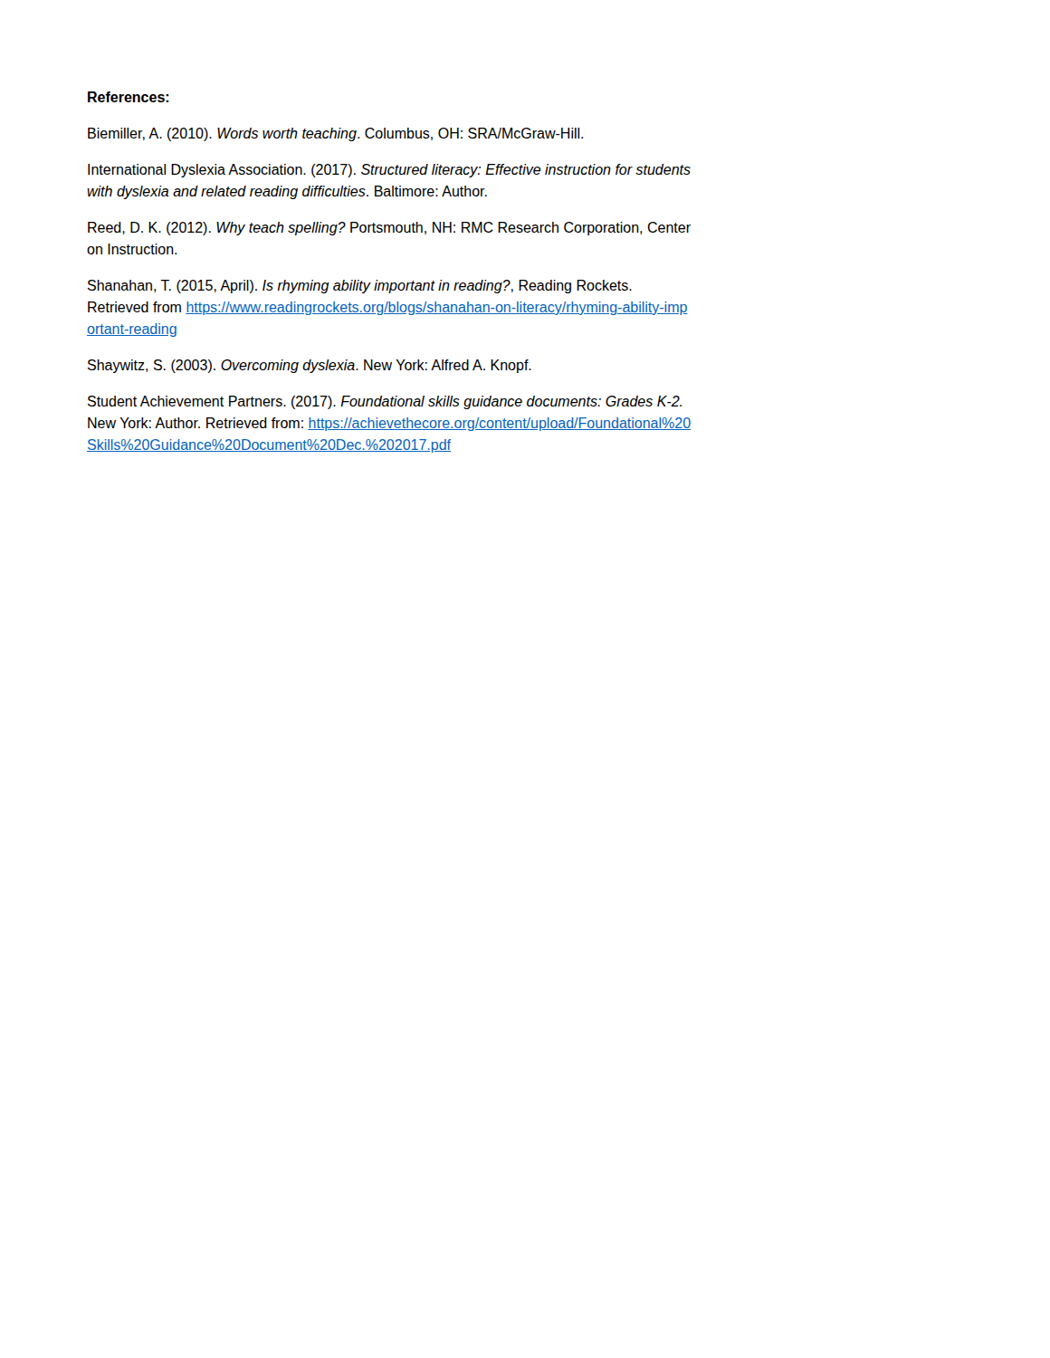References:
Biemiller, A. (2010). Words worth teaching. Columbus, OH: SRA/McGraw-Hill.
International Dyslexia Association. (2017). Structured literacy: Effective instruction for students with dyslexia and related reading difficulties. Baltimore: Author.
Reed, D. K. (2012). Why teach spelling? Portsmouth, NH: RMC Research Corporation, Center on Instruction.
Shanahan, T. (2015, April). Is rhyming ability important in reading?, Reading Rockets. Retrieved from https://www.readingrockets.org/blogs/shanahan-on-literacy/rhyming-ability-important-reading
Shaywitz, S. (2003). Overcoming dyslexia. New York: Alfred A. Knopf.
Student Achievement Partners. (2017). Foundational skills guidance documents: Grades K-2. New York: Author. Retrieved from: https://achievethecore.org/content/upload/Foundational%20Skills%20Guidance%20Document%20Dec.%202017.pdf